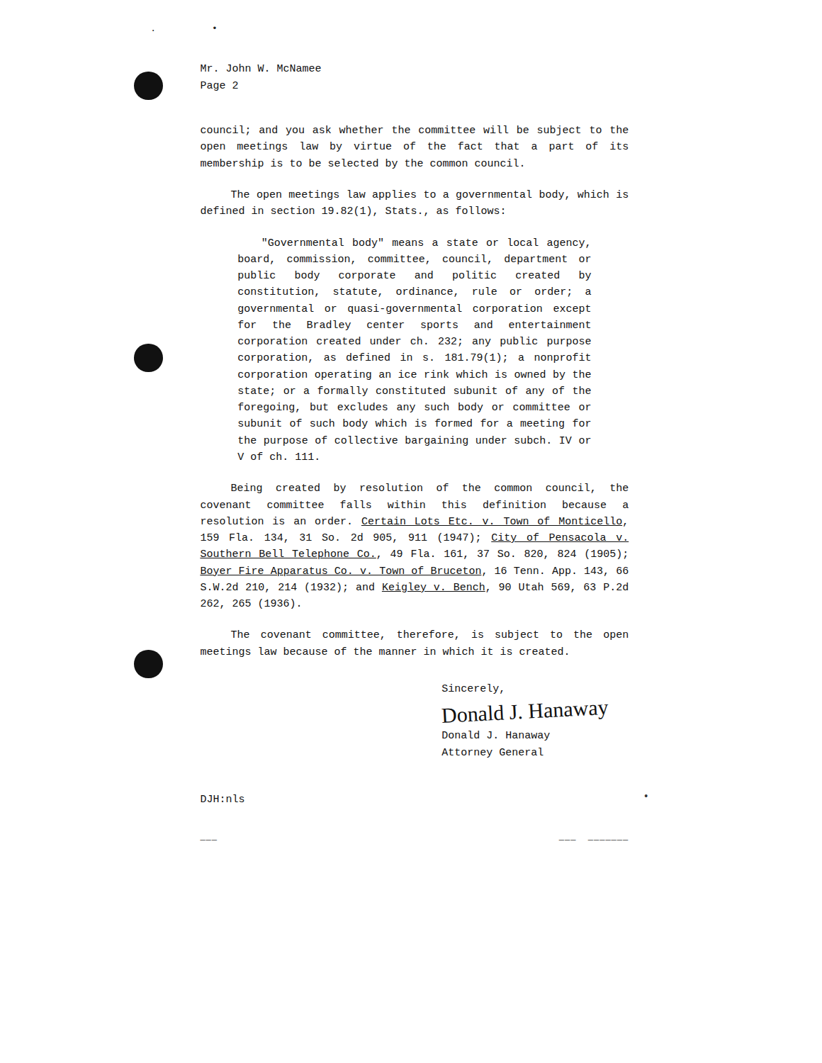. •
Mr. John W. McNamee
Page 2
council; and you ask whether the committee will be subject to the open meetings law by virtue of the fact that a part of its membership is to be selected by the common council.
The open meetings law applies to a governmental body, which is defined in section 19.82(1), Stats., as follows:
"Governmental body" means a state or local agency, board, commission, committee, council, department or public body corporate and politic created by constitution, statute, ordinance, rule or order; a governmental or quasi-governmental corporation except for the Bradley center sports and entertainment corporation created under ch. 232; any public purpose corporation, as defined in s. 181.79(1); a nonprofit corporation operating an ice rink which is owned by the state; or a formally constituted subunit of any of the foregoing, but excludes any such body or committee or subunit of such body which is formed for a meeting for the purpose of collective bargaining under subch. IV or V of ch. 111.
Being created by resolution of the common council, the covenant committee falls within this definition because a resolution is an order. Certain Lots Etc. v. Town of Monticello, 159 Fla. 134, 31 So. 2d 905, 911 (1947); City of Pensacola v. Southern Bell Telephone Co., 49 Fla. 161, 37 So. 820, 824 (1905); Boyer Fire Apparatus Co. v. Town of Bruceton, 16 Tenn. App. 143, 66 S.W.2d 210, 214 (1932); and Keigley v. Bench, 90 Utah 569, 63 P.2d 262, 265 (1936).
The covenant committee, therefore, is subject to the open meetings law because of the manner in which it is created.
Sincerely,
Donald J. Hanaway
Donald J. Hanaway
Attorney General
DJH:nls
•
——— ——— ———————